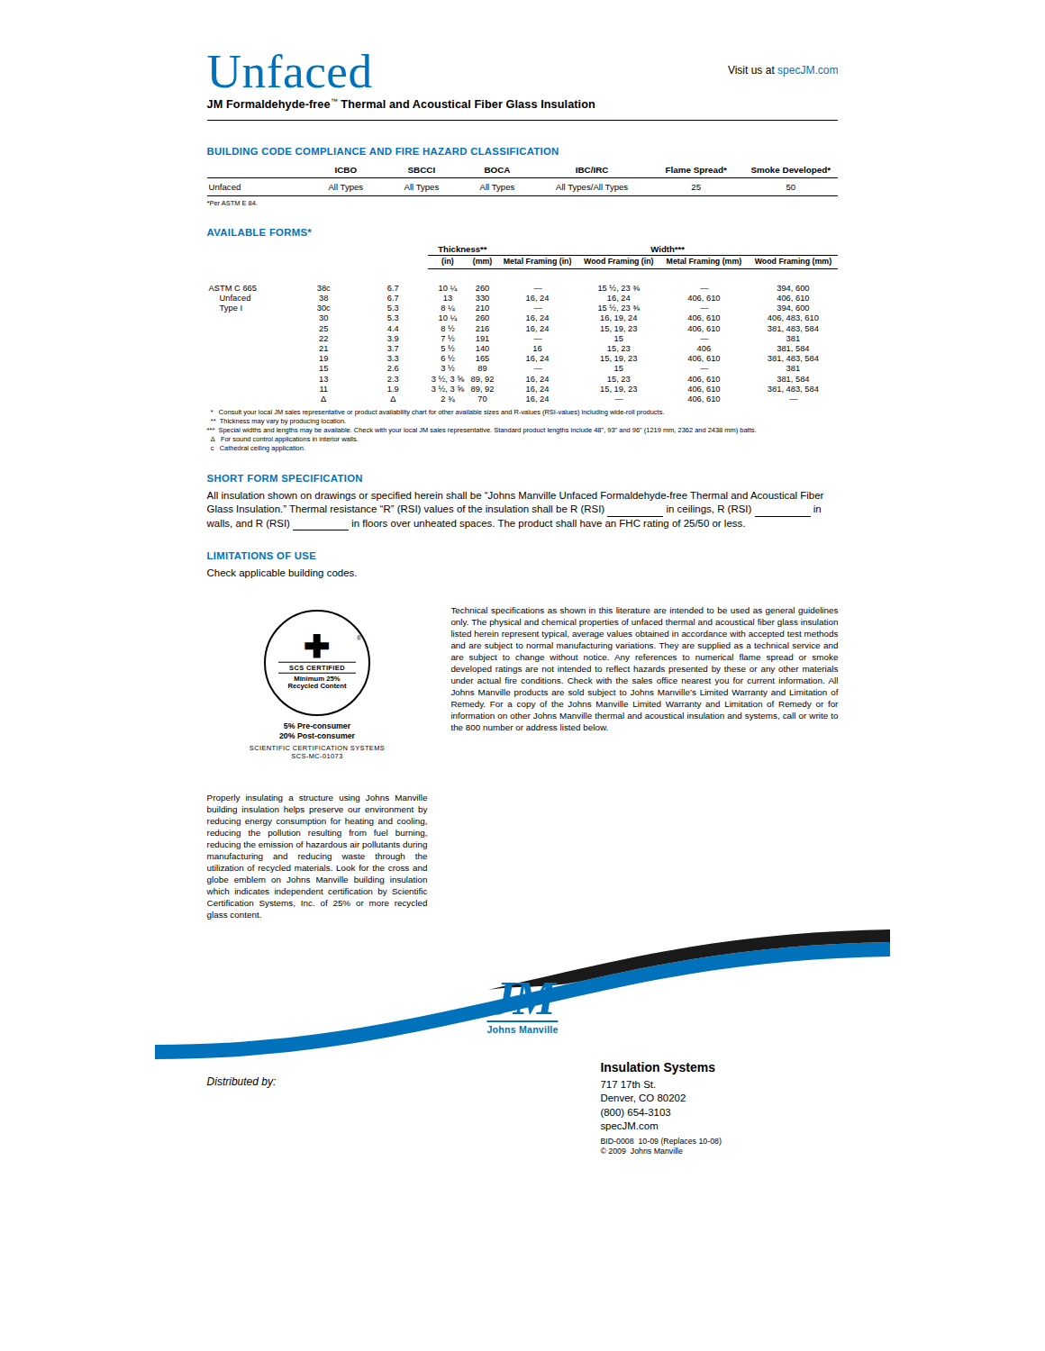Visit us at specJM.com
Unfaced
JM Formaldehyde-free™ Thermal and Acoustical Fiber Glass Insulation
Building Code Compliance and Fire Hazard Classification
| | ICBO | SBCCI | BOCA | IBC/IRC | Flame Spread* | Smoke Developed* |
| --- | --- | --- | --- | --- | --- | --- |
| Unfaced | All Types | All Types | All Types | All Types/All Types | 25 | 50 |
*Per ASTM E 84.
Available Forms*
| | | | Thickness** | Width*** |
| --- | --- | --- | --- | --- |
| (in) | (mm) | Metal Framing (in) | Wood Framing (in) | Metal Framing (mm) | Wood Framing (mm) |
| ASTM C 665 | 38c | 6.7 | 10 ¼ | 260 | — | 15 ½, 23 ⅜ | — | 394, 600 |
| Unfaced | 38 | 6.7 | 13 | 330 | 16, 24 | 16, 24 | 406, 610 | 406, 610 |
| Type I | 30c | 5.3 | 8 ¼ | 210 | — | 15 ½, 23 ⅜ | — | 394, 600 |
| | 30 | 5.3 | 10 ¼ | 260 | 16, 24 | 16, 19, 24 | 406, 610 | 406, 483, 610 |
| | 25 | 4.4 | 8 ½ | 216 | 16, 24 | 15, 19, 23 | 406, 610 | 381, 483, 584 |
| | 22 | 3.9 | 7 ½ | 191 | — | 15 | — | 381 |
| | 21 | 3.7 | 5 ½ | 140 | 16 | 15, 23 | 406 | 381, 584 |
| | 19 | 3.3 | 6 ½ | 165 | 16, 24 | 15, 19, 23 | 406, 610 | 381, 483, 584 |
| | 15 | 2.6 | 3 ½ | 89 | — | 15 | — | 381 |
| | 13 | 2.3 | 3 ½, 3 ⅝ | 89, 92 | 16, 24 | 15, 23 | 406, 610 | 381, 584 |
| | 11 | 1.9 | 3 ½, 3 ⅝ | 89, 92 | 16, 24 | 15, 19, 23 | 406, 610 | 381, 483, 584 |
| | Δ | Δ | 2 ¾ | 70 | 16, 24 | — | 406, 610 | — |
* Consult your local JM sales representative or product availability chart for other available sizes and R-values (RSI-values) including wide-roll products. ** Thickness may vary by producing location. *** Special widths and lengths may be available. Check with your local JM sales representative. Standard product lengths include 48", 93" and 96" (1219 mm, 2362 and 2438 mm) batts. Δ For sound control applications in interior walls. c Cathedral ceiling application.
Short Form Specification
All insulation shown on drawings or specified herein shall be “Johns Manville Unfaced Formaldehyde-free Thermal and Acoustical Fiber Glass Insulation.” Thermal resistance “R” (RSI) values of the insulation shall be R (RSI) in ceilings, R (RSI) in walls, and R (RSI) in floors over unheated spaces. The product shall have an FHC rating of 25/50 or less.
Limitations of Use
Check applicable building codes.
®
✚
SCS CERTIFIED
Minimum 25%
Recycled Content
5% Pre-consumer
20% Post-consumer SCIENTIFIC CERTIFICATION SYSTEMS
SCS-MC-01073
Technical specifications as shown in this literature are intended to be used as general guidelines only. The physical and chemical properties of unfaced thermal and acoustical fiber glass insulation listed herein represent typical, average values obtained in accordance with accepted test methods and are subject to normal manufacturing variations. They are supplied as a technical service and are subject to change without notice. Any references to numerical flame spread or smoke developed ratings are not intended to reflect hazards presented by these or any other materials under actual fire conditions. Check with the sales office nearest you for current information. All Johns Manville products are sold subject to Johns Manville’s Limited Warranty and Limitation of Remedy. For a copy of the Johns Manville Limited Warranty and Limitation of Remedy or for information on other Johns Manville thermal and acoustical insulation and systems, call or write to the 800 number or address listed below.
Properly insulating a structure using Johns Manville building insulation helps preserve our environment by reducing energy consumption for heating and cooling, reducing the pollution resulting from fuel burning, reducing the emission of hazardous air pollutants during manufacturing and reducing waste through the utilization of recycled materials. Look for the cross and globe emblem on Johns Manville building insulation which indicates independent certification by Scientific Certification Systems, Inc. of 25% or more recycled glass content.
JM
Johns Manville
Distributed by:
Insulation Systems
717 17th St.
Denver, CO 80202
(800) 654-3103
specJM.com
BID-0008 10-09 (Replaces 10-08)
© 2009 Johns Manville